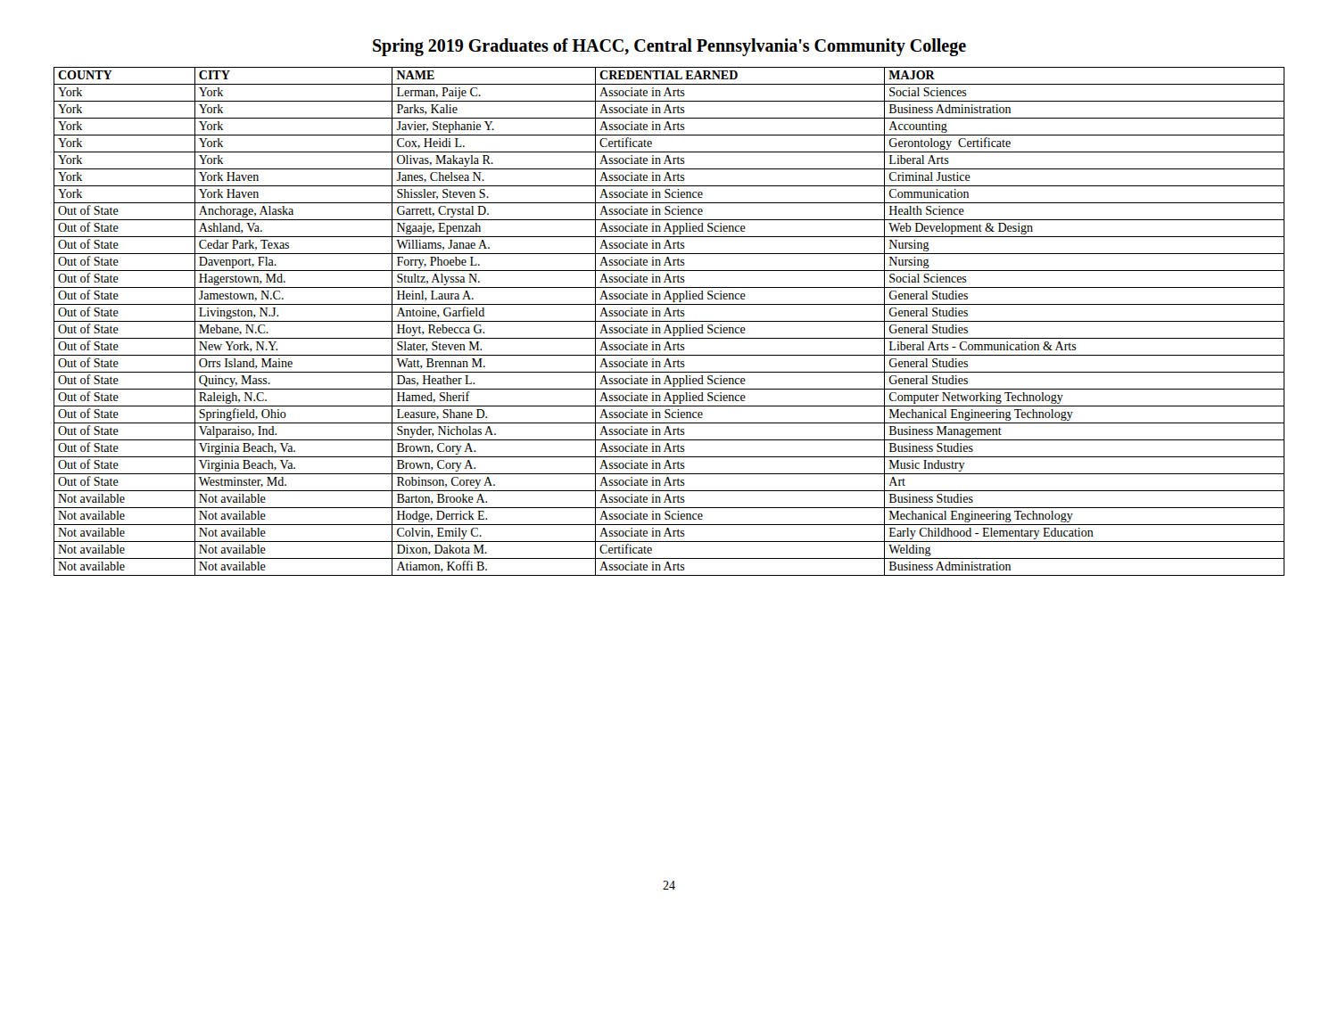Spring 2019 Graduates of HACC, Central Pennsylvania's Community College
| COUNTY | CITY | NAME | CREDENTIAL EARNED | MAJOR |
| --- | --- | --- | --- | --- |
| York | York | Lerman, Paije C. | Associate in Arts | Social Sciences |
| York | York | Parks, Kalie | Associate in Arts | Business Administration |
| York | York | Javier, Stephanie Y. | Associate in Arts | Accounting |
| York | York | Cox, Heidi L. | Certificate | Gerontology Certificate |
| York | York | Olivas, Makayla R. | Associate in Arts | Liberal Arts |
| York | York Haven | Janes, Chelsea N. | Associate in Arts | Criminal Justice |
| York | York Haven | Shissler, Steven S. | Associate in Science | Communication |
| Out of State | Anchorage, Alaska | Garrett, Crystal D. | Associate in Science | Health Science |
| Out of State | Ashland, Va. | Ngaaje, Epenzah | Associate in Applied Science | Web Development & Design |
| Out of State | Cedar Park, Texas | Williams, Janae A. | Associate in Arts | Nursing |
| Out of State | Davenport, Fla. | Forry, Phoebe L. | Associate in Arts | Nursing |
| Out of State | Hagerstown, Md. | Stultz, Alyssa N. | Associate in Arts | Social Sciences |
| Out of State | Jamestown, N.C. | Heinl, Laura A. | Associate in Applied Science | General Studies |
| Out of State | Livingston, N.J. | Antoine, Garfield | Associate in Arts | General Studies |
| Out of State | Mebane, N.C. | Hoyt, Rebecca G. | Associate in Applied Science | General Studies |
| Out of State | New York, N.Y. | Slater, Steven M. | Associate in Arts | Liberal Arts - Communication & Arts |
| Out of State | Orrs Island, Maine | Watt, Brennan M. | Associate in Arts | General Studies |
| Out of State | Quincy, Mass. | Das, Heather L. | Associate in Applied Science | General Studies |
| Out of State | Raleigh, N.C. | Hamed, Sherif | Associate in Applied Science | Computer Networking Technology |
| Out of State | Springfield, Ohio | Leasure, Shane D. | Associate in Science | Mechanical Engineering Technology |
| Out of State | Valparaiso, Ind. | Snyder, Nicholas A. | Associate in Arts | Business Management |
| Out of State | Virginia Beach, Va. | Brown, Cory A. | Associate in Arts | Business Studies |
| Out of State | Virginia Beach, Va. | Brown, Cory A. | Associate in Arts | Music Industry |
| Out of State | Westminster, Md. | Robinson, Corey A. | Associate in Arts | Art |
| Not available | Not available | Barton, Brooke A. | Associate in Arts | Business Studies |
| Not available | Not available | Hodge, Derrick E. | Associate in Science | Mechanical Engineering Technology |
| Not available | Not available | Colvin, Emily C. | Associate in Arts | Early Childhood - Elementary Education |
| Not available | Not available | Dixon, Dakota M. | Certificate | Welding |
| Not available | Not available | Atiamon, Koffi B. | Associate in Arts | Business Administration |
24